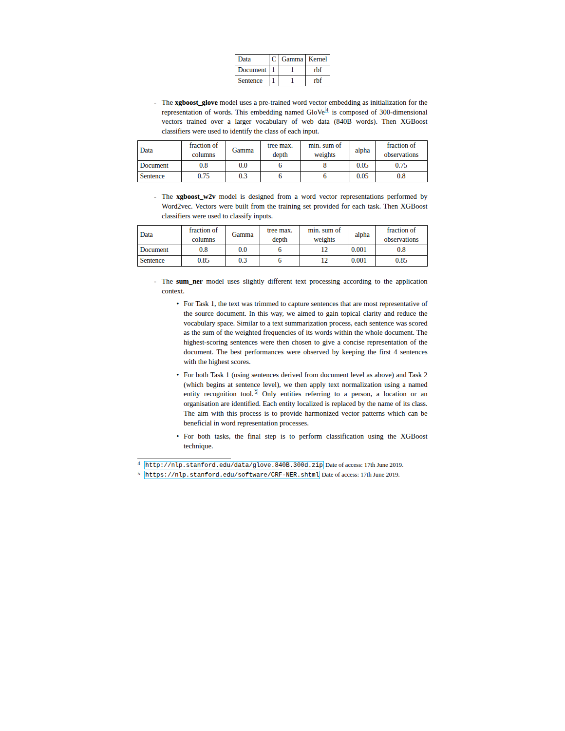| Data | C | Gamma | Kernel |
| --- | --- | --- | --- |
| Document | 1 | 1 | rbf |
| Sentence | 1 | 1 | rbf |
The xgboost_glove model uses a pre-trained word vector embedding as initialization for the representation of words. This embedding named GloVe4 is composed of 300-dimensional vectors trained over a larger vocabulary of web data (840B words). Then XGBoost classifiers were used to identify the class of each input.
| Data | fraction of columns | Gamma | tree max. depth | min. sum of weights | alpha | fraction of observations |
| --- | --- | --- | --- | --- | --- | --- |
| Document | 0.8 | 0.0 | 6 | 8 | 0.05 | 0.75 |
| Sentence | 0.75 | 0.3 | 6 | 6 | 0.05 | 0.8 |
The xgboost_w2v model is designed from a word vector representations performed by Word2vec. Vectors were built from the training set provided for each task. Then XGBoost classifiers were used to classify inputs.
| Data | fraction of columns | Gamma | tree max. depth | min. sum of weights | alpha | fraction of observations |
| --- | --- | --- | --- | --- | --- | --- |
| Document | 0.8 | 0.0 | 6 | 12 | 0.001 | 0.8 |
| Sentence | 0.85 | 0.3 | 6 | 12 | 0.001 | 0.85 |
The sum_ner model uses slightly different text processing according to the application context.
For Task 1, the text was trimmed to capture sentences that are most representative of the source document. In this way, we aimed to gain topical clarity and reduce the vocabulary space. Similar to a text summarization process, each sentence was scored as the sum of the weighted frequencies of its words within the whole document. The highest-scoring sentences were then chosen to give a concise representation of the document. The best performances were observed by keeping the first 4 sentences with the highest scores.
For both Task 1 (using sentences derived from document level as above) and Task 2 (which begins at sentence level), we then apply text normalization using a named entity recognition tool.5 Only entities referring to a person, a location or an organisation are identified. Each entity localized is replaced by the name of its class. The aim with this process is to provide harmonized vector patterns which can be beneficial in word representation processes.
For both tasks, the final step is to perform classification using the XGBoost technique.
4 http://nlp.stanford.edu/data/glove.840B.300d.zip Date of access: 17th June 2019.
5 https://nlp.stanford.edu/software/CRF-NER.shtml Date of access: 17th June 2019.